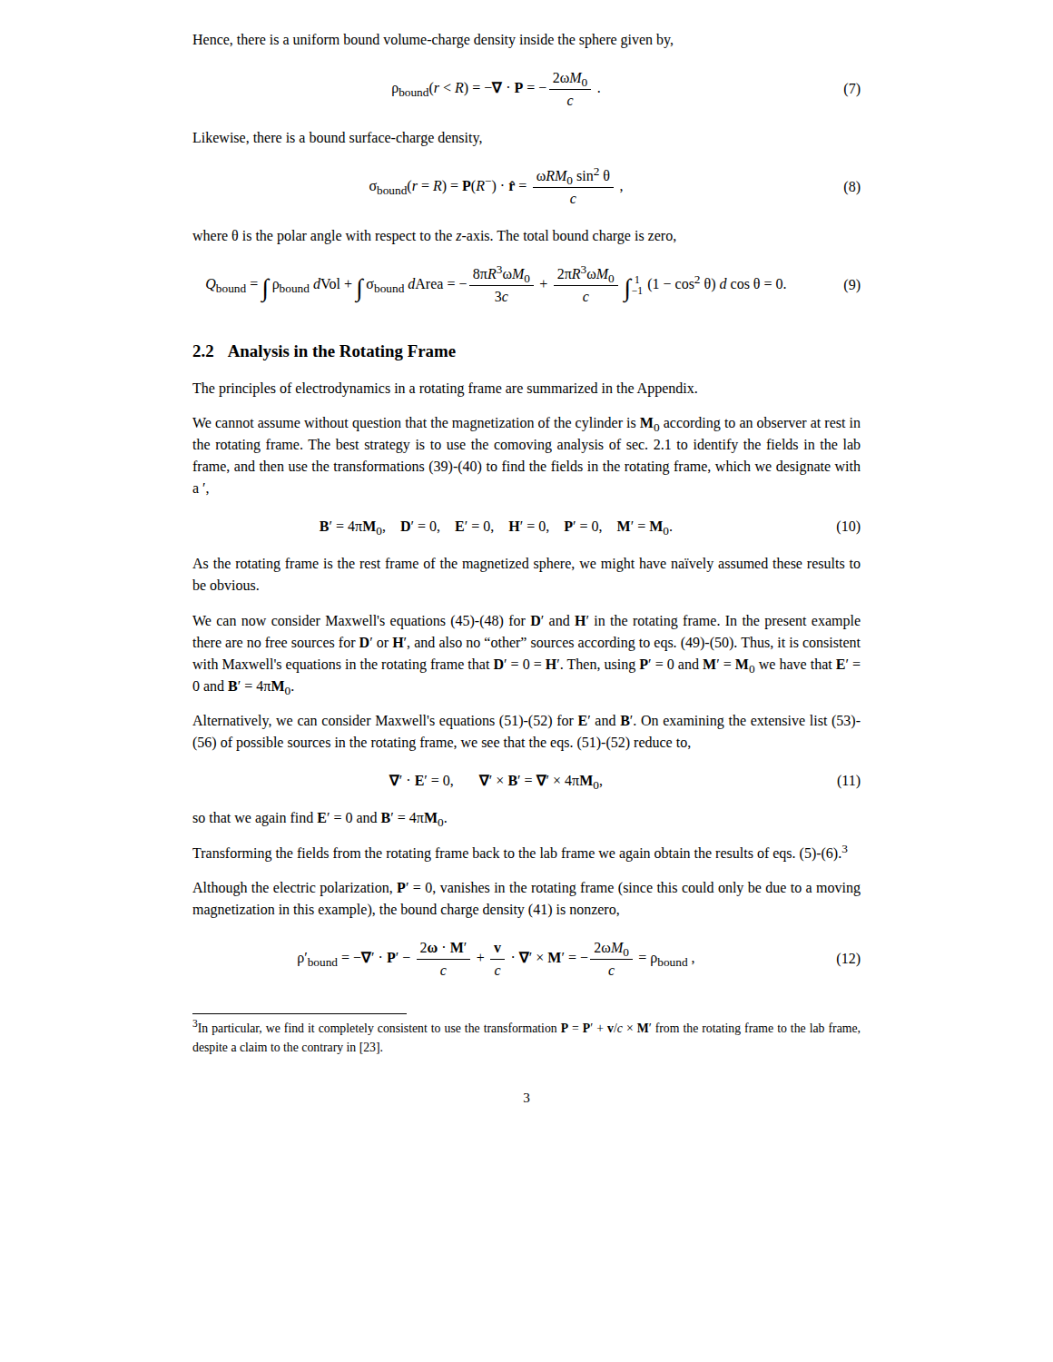Hence, there is a uniform bound volume-charge density inside the sphere given by,
ρbound(r < R) = −∇ · P = −2ωM0 c .
(7)
Likewise, there is a bound surface-charge density,
σbound(r = R) = P(R−) · r̂ = ωRM0 sin2 θ c ,
(8)
where θ is the polar angle with respect to the z-axis. The total bound charge is zero,
Qbound = ∫ ρbound d Vol + ∫ σbound d Area = −8πR3ωM03c + 2πR3ωM0 c ∫1
−1 (1 − cos2 θ) d cos θ = 0.
(9)
2.2 Analysis in the Rotating Frame
The principles of electrodynamics in a rotating frame are summarized in the Appendix.
We cannot assume without question that the magnetization of the cylinder is M0 according to an observer at rest in the rotating frame. The best strategy is to use the comoving analysis of sec. 2.1 to identify the fields in the lab frame, and then use the transformations (39)-(40) to find the fields in the rotating frame, which we designate with a ′,
B′ = 4πM0, D′ = 0, E′ = 0, H′ = 0, P′ = 0, M′ = M0.
(10)
As the rotating frame is the rest frame of the magnetized sphere, we might have naïvely assumed these results to be obvious.
We can now consider Maxwell's equations (45)-(48) for D′ and H′ in the rotating frame. In the present example there are no free sources for D′ or H′, and also no “other” sources according to eqs. (49)-(50). Thus, it is consistent with Maxwell's equations in the rotating frame that D′ = 0 = H′. Then, using P′ = 0 and M′ = M0 we have that E′ = 0 and B′ = 4πM0.
Alternatively, we can consider Maxwell's equations (51)-(52) for E′ and B′. On examining the extensive list (53)-(56) of possible sources in the rotating frame, we see that the eqs. (51)-(52) reduce to,
∇′ · E′ = 0, ∇′ × B′ = ∇′ × 4πM0,
(11)
so that we again find E′ = 0 and B′ = 4πM0.
Transforming the fields from the rotating frame back to the lab frame we again obtain the results of eqs. (5)-(6).3
Although the electric polarization, P′ = 0, vanishes in the rotating frame (since this could only be due to a moving magnetization in this example), the bound charge density (41) is nonzero,
ρ′bound = −∇′ · P′ − 2ω · M′c + vc · ∇′ × M′ = −2ωM0 c = ρbound ,
(12)
3In particular, we find it completely consistent to use the transformation P = P′ + v/c × M′ from the rotating frame to the lab frame, despite a claim to the contrary in [23].
3